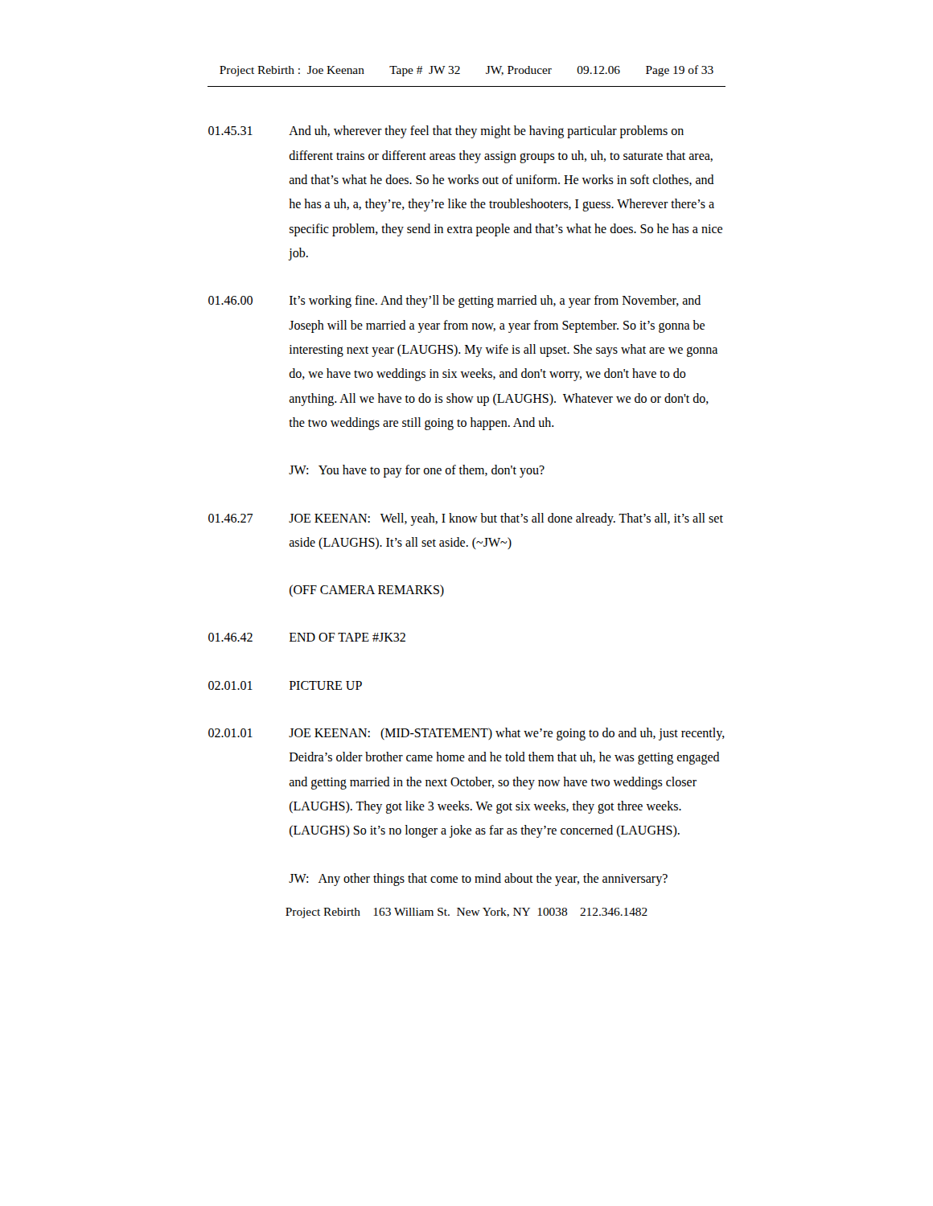Project Rebirth : Joe Keenan Tape # JW 32 JW, Producer 09.12.06 Page 19 of 33
01.45.31
And uh, wherever they feel that they might be having particular problems on different trains or different areas they assign groups to uh, uh, to saturate that area, and that’s what he does. So he works out of uniform. He works in soft clothes, and he has a uh, a, they’re, they’re like the troubleshooters, I guess. Wherever there’s a specific problem, they send in extra people and that’s what he does. So he has a nice job.
01.46.00
It’s working fine. And they’ll be getting married uh, a year from November, and Joseph will be married a year from now, a year from September. So it’s gonna be interesting next year (LAUGHS). My wife is all upset. She says what are we gonna do, we have two weddings in six weeks, and don't worry, we don't have to do anything. All we have to do is show up (LAUGHS). Whatever we do or don't do, the two weddings are still going to happen. And uh.
JW: You have to pay for one of them, don't you?
01.46.27
JOE KEENAN: Well, yeah, I know but that’s all done already. That’s all, it’s all set aside (LAUGHS). It’s all set aside. (~JW~)
(OFF CAMERA REMARKS)
01.46.42
END OF TAPE #JK32
02.01.01
PICTURE UP
02.01.01
JOE KEENAN: (MID-STATEMENT) what we’re going to do and uh, just recently, Deidra’s older brother came home and he told them that uh, he was getting engaged and getting married in the next October, so they now have two weddings closer (LAUGHS). They got like 3 weeks. We got six weeks, they got three weeks. (LAUGHS) So it’s no longer a joke as far as they’re concerned (LAUGHS).
JW: Any other things that come to mind about the year, the anniversary?
Project Rebirth 163 William St. New York, NY 10038 212.346.1482